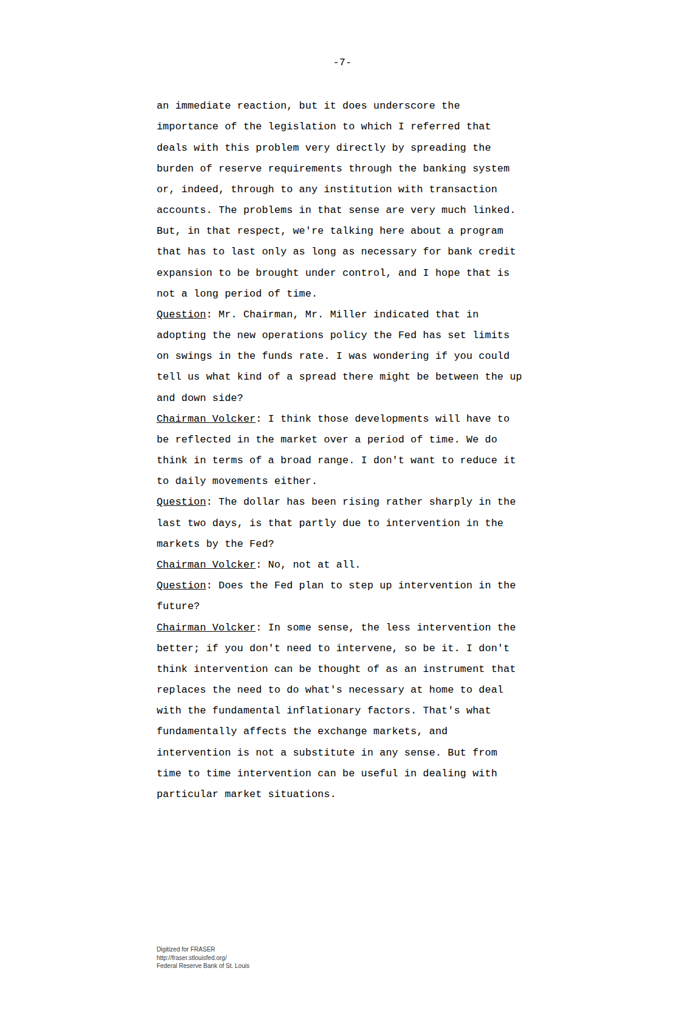-7-
an immediate reaction, but it does underscore the importance of the legislation to which I referred that deals with this problem very directly by spreading the burden of reserve requirements through the banking system or, indeed, through to any institution with transaction accounts. The problems in that sense are very much linked. But, in that respect, we're talking here about a program that has to last only as long as necessary for bank credit expansion to be brought under control, and I hope that is not a long period of time.
Question: Mr. Chairman, Mr. Miller indicated that in adopting the new operations policy the Fed has set limits on swings in the funds rate. I was wondering if you could tell us what kind of a spread there might be between the up and down side?
Chairman Volcker: I think those developments will have to be reflected in the market over a period of time. We do think in terms of a broad range. I don't want to reduce it to daily movements either.
Question: The dollar has been rising rather sharply in the last two days, is that partly due to intervention in the markets by the Fed?
Chairman Volcker: No, not at all.
Question: Does the Fed plan to step up intervention in the future?
Chairman Volcker: In some sense, the less intervention the better; if you don't need to intervene, so be it. I don't think intervention can be thought of as an instrument that replaces the need to do what's necessary at home to deal with the fundamental inflationary factors. That's what fundamentally affects the exchange markets, and intervention is not a substitute in any sense. But from time to time intervention can be useful in dealing with particular market situations.
Digitized for FRASER
http://fraser.stlouisfed.org/
Federal Reserve Bank of St. Louis